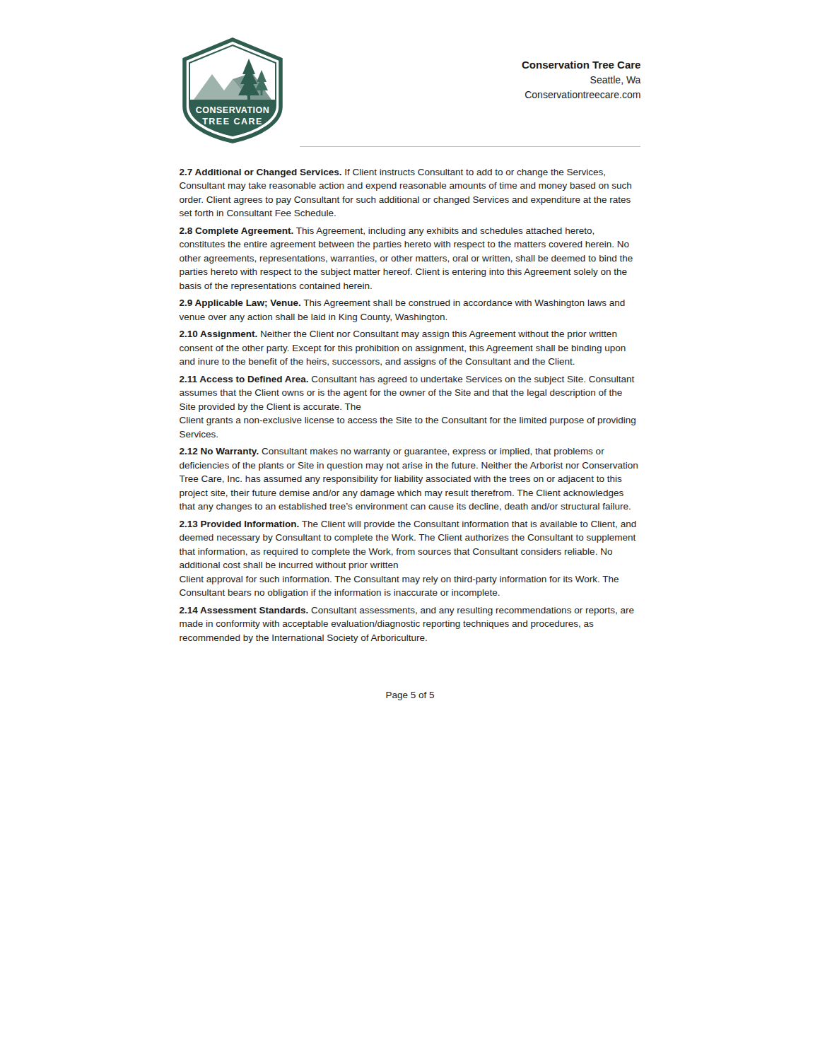CONSERVATION TREE CARE
Conservation Tree Care
Seattle, Wa
Conservationtreecare.com
2.7 Additional or Changed Services. If Client instructs Consultant to add to or change the Services, Consultant may take reasonable action and expend reasonable amounts of time and money based on such order. Client agrees to pay Consultant for such additional or changed Services and expenditure at the rates set forth in Consultant Fee Schedule.
2.8 Complete Agreement. This Agreement, including any exhibits and schedules attached hereto, constitutes the entire agreement between the parties hereto with respect to the matters covered herein. No other agreements, representations, warranties, or other matters, oral or written, shall be deemed to bind the parties hereto with respect to the subject matter hereof. Client is entering into this Agreement solely on the basis of the representations contained herein.
2.9 Applicable Law; Venue. This Agreement shall be construed in accordance with Washington laws and venue over any action shall be laid in King County, Washington.
2.10 Assignment. Neither the Client nor Consultant may assign this Agreement without the prior written consent of the other party. Except for this prohibition on assignment, this Agreement shall be binding upon and inure to the benefit of the heirs, successors, and assigns of the Consultant and the Client.
2.11 Access to Defined Area. Consultant has agreed to undertake Services on the subject Site. Consultant assumes that the Client owns or is the agent for the owner of the Site and that the legal description of the Site provided by the Client is accurate. The
Client grants a non-exclusive license to access the Site to the Consultant for the limited purpose of providing Services.
2.12 No Warranty. Consultant makes no warranty or guarantee, express or implied, that problems or deficiencies of the plants or Site in question may not arise in the future. Neither the Arborist nor Conservation Tree Care, Inc. has assumed any responsibility for liability associated with the trees on or adjacent to this project site, their future demise and/or any damage which may result therefrom. The Client acknowledges that any changes to an established tree’s environment can cause its decline, death and/or structural failure.
2.13 Provided Information. The Client will provide the Consultant information that is available to Client, and deemed necessary by Consultant to complete the Work. The Client authorizes the Consultant to supplement that information, as required to complete the Work, from sources that Consultant considers reliable. No additional cost shall be incurred without prior written
Client approval for such information. The Consultant may rely on third-party information for its Work. The Consultant bears no obligation if the information is inaccurate or incomplete.
2.14 Assessment Standards. Consultant assessments, and any resulting recommendations or reports, are made in conformity with acceptable evaluation/diagnostic reporting techniques and procedures, as recommended by the International Society of Arboriculture.
Page 5 of 5